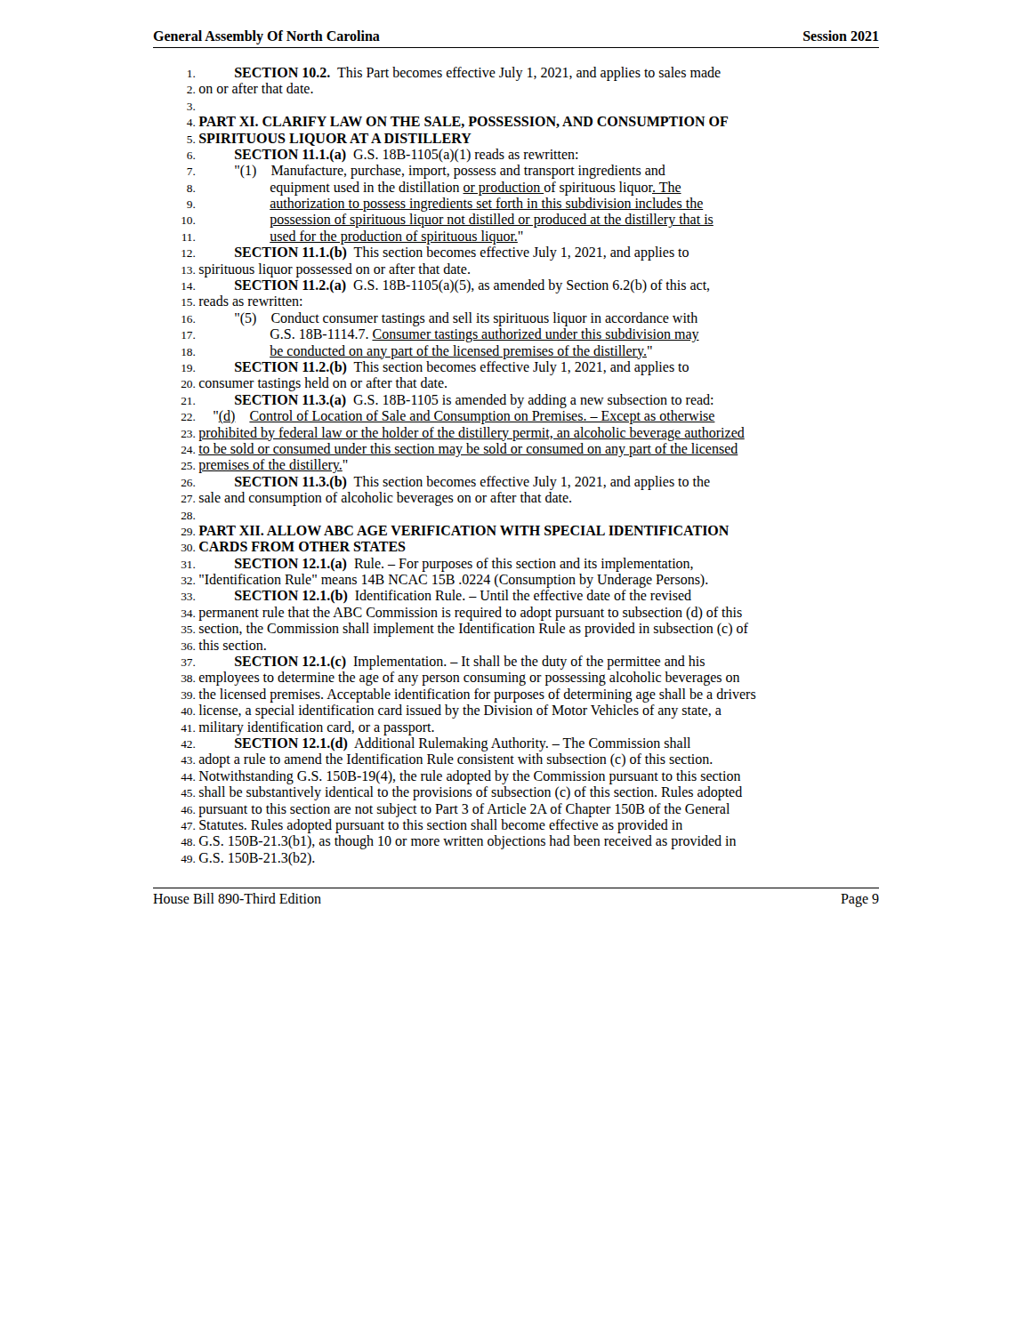General Assembly Of North Carolina Session 2021
SECTION 10.2. This Part becomes effective July 1, 2021, and applies to sales made
on or after that date.
PART XI. CLARIFY LAW ON THE SALE, POSSESSION, AND CONSUMPTION OF
SPIRITUOUS LIQUOR AT A DISTILLERY
SECTION 11.1.(a) G.S. 18B-1105(a)(1) reads as rewritten:
"(1) Manufacture, purchase, import, possess and transport ingredients and
equipment used in the distillation or production of spirituous liquor. The
authorization to possess ingredients set forth in this subdivision includes the
possession of spirituous liquor not distilled or produced at the distillery that is
used for the production of spirituous liquor."
SECTION 11.1.(b) This section becomes effective July 1, 2021, and applies to
spirituous liquor possessed on or after that date.
SECTION 11.2.(a) G.S. 18B-1105(a)(5), as amended by Section 6.2(b) of this act,
reads as rewritten:
"(5) Conduct consumer tastings and sell its spirituous liquor in accordance with
G.S. 18B-1114.7. Consumer tastings authorized under this subdivision may
be conducted on any part of the licensed premises of the distillery."
SECTION 11.2.(b) This section becomes effective July 1, 2021, and applies to
consumer tastings held on or after that date.
SECTION 11.3.(a) G.S. 18B-1105 is amended by adding a new subsection to read:
"(d) Control of Location of Sale and Consumption on Premises. – Except as otherwise
prohibited by federal law or the holder of the distillery permit, an alcoholic beverage authorized
to be sold or consumed under this section may be sold or consumed on any part of the licensed
premises of the distillery."
SECTION 11.3.(b) This section becomes effective July 1, 2021, and applies to the
sale and consumption of alcoholic beverages on or after that date.
PART XII. ALLOW ABC AGE VERIFICATION WITH SPECIAL IDENTIFICATION
CARDS FROM OTHER STATES
SECTION 12.1.(a) Rule. – For purposes of this section and its implementation,
"Identification Rule" means 14B NCAC 15B .0224 (Consumption by Underage Persons).
SECTION 12.1.(b) Identification Rule. – Until the effective date of the revised
permanent rule that the ABC Commission is required to adopt pursuant to subsection (d) of this
section, the Commission shall implement the Identification Rule as provided in subsection (c) of
this section.
SECTION 12.1.(c) Implementation. – It shall be the duty of the permittee and his
employees to determine the age of any person consuming or possessing alcoholic beverages on
the licensed premises. Acceptable identification for purposes of determining age shall be a drivers
license, a special identification card issued by the Division of Motor Vehicles of any state, a
military identification card, or a passport.
SECTION 12.1.(d) Additional Rulemaking Authority. – The Commission shall
adopt a rule to amend the Identification Rule consistent with subsection (c) of this section.
Notwithstanding G.S. 150B-19(4), the rule adopted by the Commission pursuant to this section
shall be substantively identical to the provisions of subsection (c) of this section. Rules adopted
pursuant to this section are not subject to Part 3 of Article 2A of Chapter 150B of the General
Statutes. Rules adopted pursuant to this section shall become effective as provided in
G.S. 150B-21.3(b1), as though 10 or more written objections had been received as provided in
G.S. 150B-21.3(b2).
House Bill 890-Third Edition Page 9